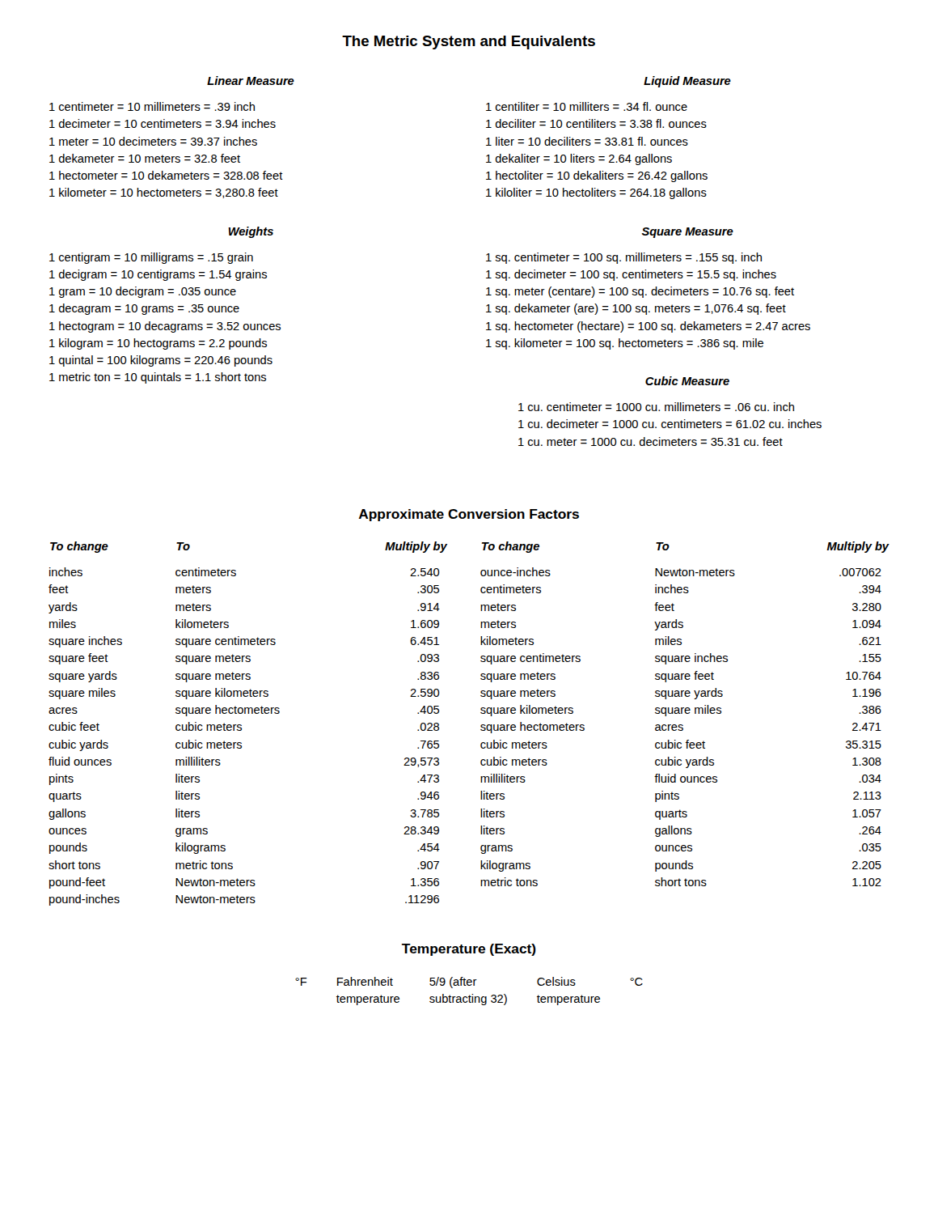The Metric System and Equivalents
Linear Measure
1 centimeter = 10 millimeters = .39 inch
1 decimeter = 10 centimeters = 3.94 inches
1 meter = 10 decimeters = 39.37 inches
1 dekameter = 10 meters = 32.8 feet
1 hectometer = 10 dekameters = 328.08 feet
1 kilometer = 10 hectometers = 3,280.8 feet
Weights
1 centigram = 10 milligrams = .15 grain
1 decigram = 10 centigrams = 1.54 grains
1 gram = 10 decigram = .035 ounce
1 decagram = 10 grams = .35 ounce
1 hectogram = 10 decagrams = 3.52 ounces
1 kilogram = 10 hectograms = 2.2 pounds
1 quintal = 100 kilograms = 220.46 pounds
1 metric ton = 10 quintals = 1.1 short tons
Liquid Measure
1 centiliter = 10 milliters = .34 fl. ounce
1 deciliter = 10 centiliters = 3.38 fl. ounces
1 liter = 10 deciliters = 33.81 fl. ounces
1 dekaliter = 10 liters = 2.64 gallons
1 hectoliter = 10 dekaliters = 26.42 gallons
1 kiloliter = 10 hectoliters = 264.18 gallons
Square Measure
1 sq. centimeter = 100 sq. millimeters = .155 sq. inch
1 sq. decimeter = 100 sq. centimeters = 15.5 sq. inches
1 sq. meter (centare) = 100 sq. decimeters = 10.76 sq. feet
1 sq. dekameter (are) = 100 sq. meters = 1,076.4 sq. feet
1 sq. hectometer (hectare) = 100 sq. dekameters = 2.47 acres
1 sq. kilometer = 100 sq. hectometers = .386 sq. mile
Cubic Measure
1 cu. centimeter = 1000 cu. millimeters = .06 cu. inch
1 cu. decimeter = 1000 cu. centimeters = 61.02 cu. inches
1 cu. meter = 1000 cu. decimeters = 35.31 cu. feet
Approximate Conversion Factors
| To change | To | Multiply by | | To change | To | Multiply by |
| --- | --- | --- | --- | --- | --- | --- |
| inches | centimeters | 2.540 | | ounce-inches | Newton-meters | .007062 |
| feet | meters | .305 | | centimeters | inches | .394 |
| yards | meters | .914 | | meters | feet | 3.280 |
| miles | kilometers | 1.609 | | meters | yards | 1.094 |
| square inches | square centimeters | 6.451 | | kilometers | miles | .621 |
| square feet | square meters | .093 | | square centimeters | square inches | .155 |
| square yards | square meters | .836 | | square meters | square feet | 10.764 |
| square miles | square kilometers | 2.590 | | square meters | square yards | 1.196 |
| acres | square hectometers | .405 | | square kilometers | square miles | .386 |
| cubic feet | cubic meters | .028 | | square hectometers | acres | 2.471 |
| cubic yards | cubic meters | .765 | | cubic meters | cubic feet | 35.315 |
| fluid ounces | milliliters | 29,573 | | cubic meters | cubic yards | 1.308 |
| pints | liters | .473 | | milliliters | fluid ounces | .034 |
| quarts | liters | .946 | | liters | pints | 2.113 |
| gallons | liters | 3.785 | | liters | quarts | 1.057 |
| ounces | grams | 28.349 | | liters | gallons | .264 |
| pounds | kilograms | .454 | | grams | ounces | .035 |
| short tons | metric tons | .907 | | kilograms | pounds | 2.205 |
| pound-feet | Newton-meters | 1.356 | | metric tons | short tons | 1.102 |
| pound-inches | Newton-meters | .11296 | | | | |
Temperature (Exact)
| °F | Fahrenheit temperature | 5/9 (after subtracting 32) | Celsius temperature | °C |